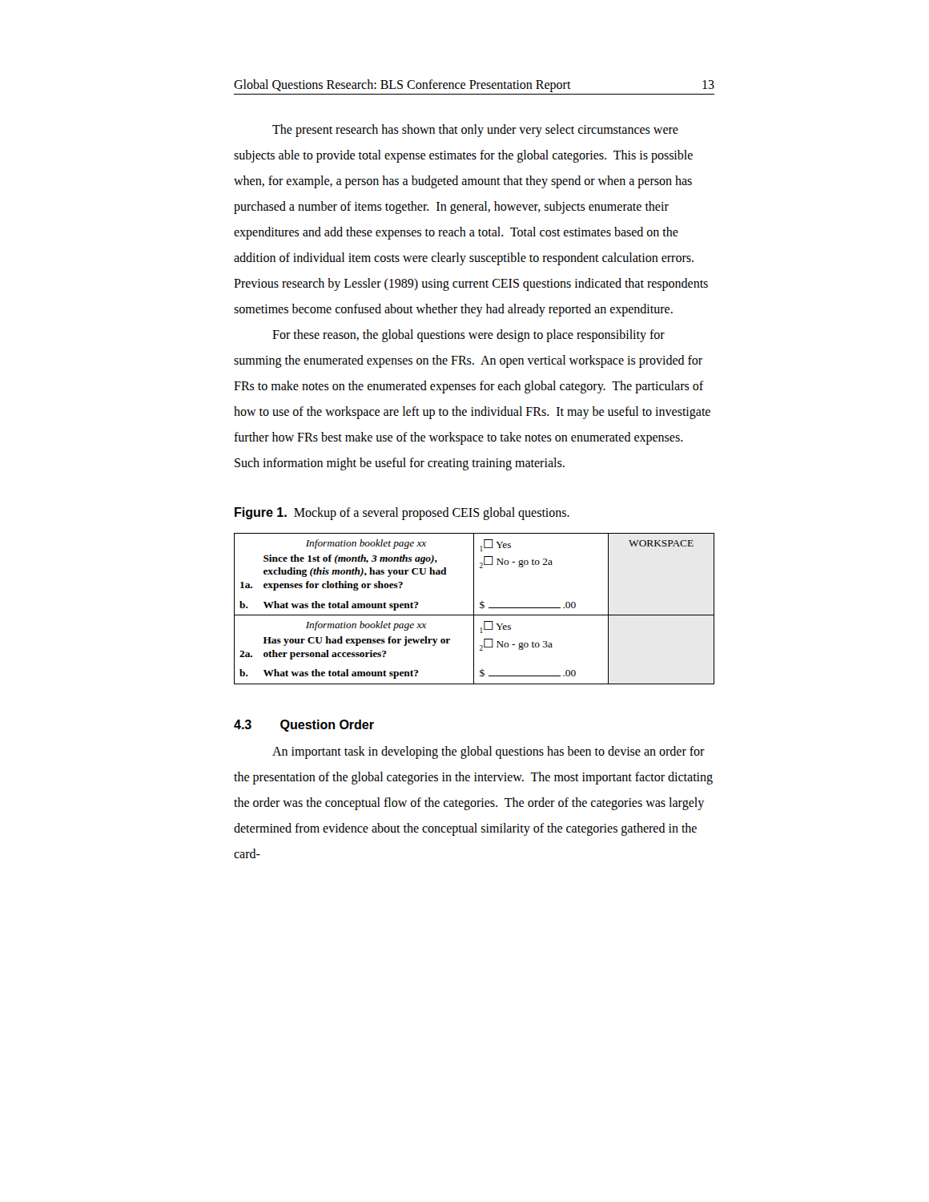Global Questions Research: BLS Conference Presentation Report 13
The present research has shown that only under very select circumstances were subjects able to provide total expense estimates for the global categories. This is possible when, for example, a person has a budgeted amount that they spend or when a person has purchased a number of items together. In general, however, subjects enumerate their expenditures and add these expenses to reach a total. Total cost estimates based on the addition of individual item costs were clearly susceptible to respondent calculation errors. Previous research by Lessler (1989) using current CEIS questions indicated that respondents sometimes become confused about whether they had already reported an expenditure.
For these reason, the global questions were design to place responsibility for summing the enumerated expenses on the FRs. An open vertical workspace is provided for FRs to make notes on the enumerated expenses for each global category. The particulars of how to use of the workspace are left up to the individual FRs. It may be useful to investigate further how FRs best make use of the workspace to take notes on enumerated expenses. Such information might be useful for creating training materials.
Figure 1. Mockup of a several proposed CEIS global questions.
| 1a. | Information booklet page xx Since the 1st of (month, 3 months ago) , excluding (this month) , has your CU had expenses for clothing or shoes? | 1 ☐ Yes 2 ☐ No - go to 2a | WORKSPACE |
| b. | What was the total amount spent? | $ .00 |
| 2a. | Information booklet page xx Has your CU had expenses for jewelry or other personal accessories? | 1 ☐ Yes 2 ☐ No - go to 3a | |
| b. | What was the total amount spent? | $ .00 |
4.3 Question Order
An important task in developing the global questions has been to devise an order for the presentation of the global categories in the interview. The most important factor dictating the order was the conceptual flow of the categories. The order of the categories was largely determined from evidence about the conceptual similarity of the categories gathered in the card-